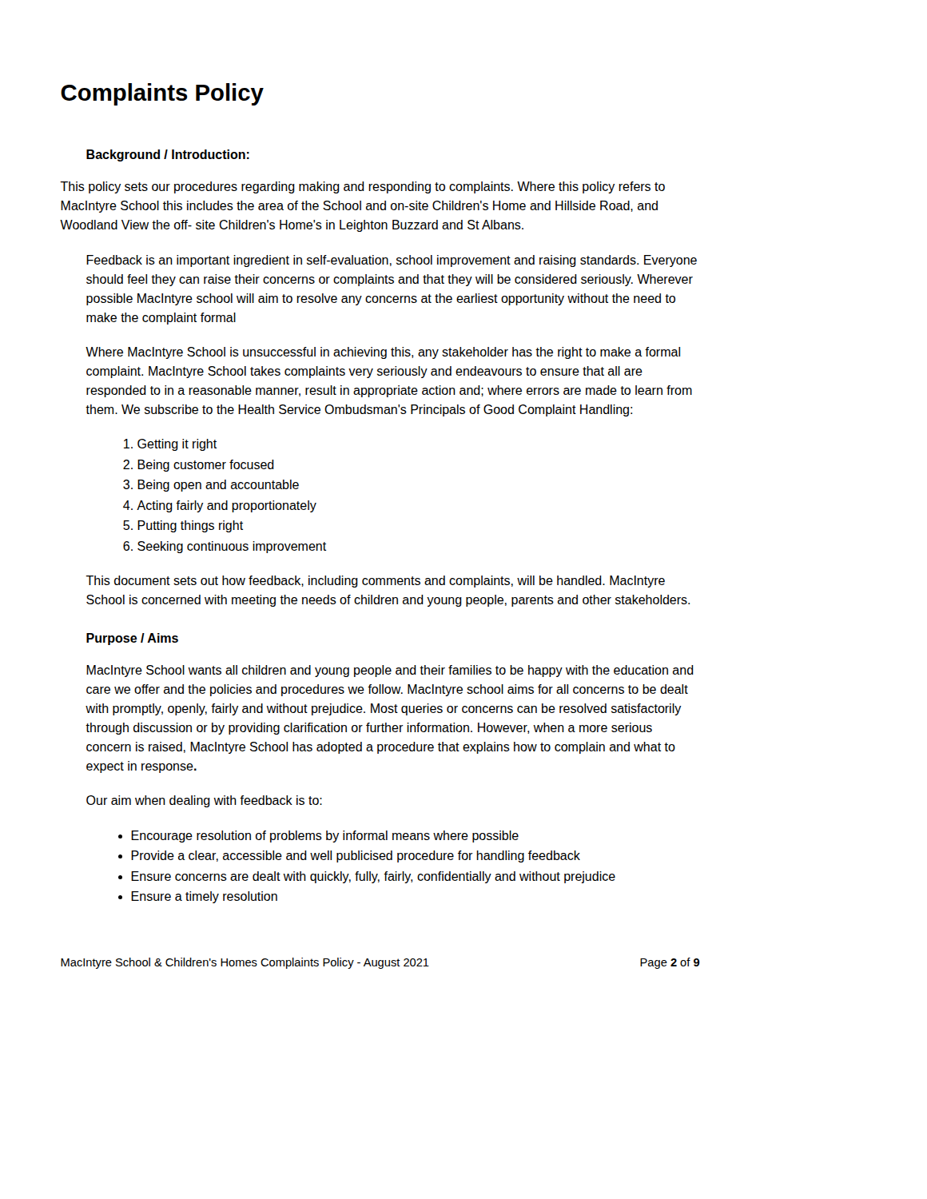Complaints Policy
Background / Introduction:
This policy sets our procedures regarding making and responding to complaints. Where this policy refers to MacIntyre School this includes the area of the School and on-site Children's Home and Hillside Road, and Woodland View the off- site Children's Home's in Leighton Buzzard and St Albans.
Feedback is an important ingredient in self-evaluation, school improvement and raising standards. Everyone should feel they can raise their concerns or complaints and that they will be considered seriously. Wherever possible MacIntyre school will aim to resolve any concerns at the earliest opportunity without the need to make the complaint formal
Where MacIntyre School is unsuccessful in achieving this, any stakeholder has the right to make a formal complaint. MacIntyre School takes complaints very seriously and endeavours to ensure that all are responded to in a reasonable manner, result in appropriate action and; where errors are made to learn from them. We subscribe to the Health Service Ombudsman's Principals of Good Complaint Handling:
Getting it right
Being customer focused
Being open and accountable
Acting fairly and proportionately
Putting things right
Seeking continuous improvement
This document sets out how feedback, including comments and complaints, will be handled. MacIntyre School is concerned with meeting the needs of children and young people, parents and other stakeholders.
Purpose / Aims
MacIntyre School wants all children and young people and their families to be happy with the education and care we offer and the policies and procedures we follow. MacIntyre school aims for all concerns to be dealt with promptly, openly, fairly and without prejudice. Most queries or concerns can be resolved satisfactorily through discussion or by providing clarification or further information. However, when a more serious concern is raised, MacIntyre School has adopted a procedure that explains how to complain and what to expect in response.
Our aim when dealing with feedback is to:
Encourage resolution of problems by informal means where possible
Provide a clear, accessible and well publicised procedure for handling feedback
Ensure concerns are dealt with quickly, fully, fairly, confidentially and without prejudice
Ensure a timely resolution
MacIntyre School & Children's Homes Complaints Policy - August 2021 Page 2 of 9